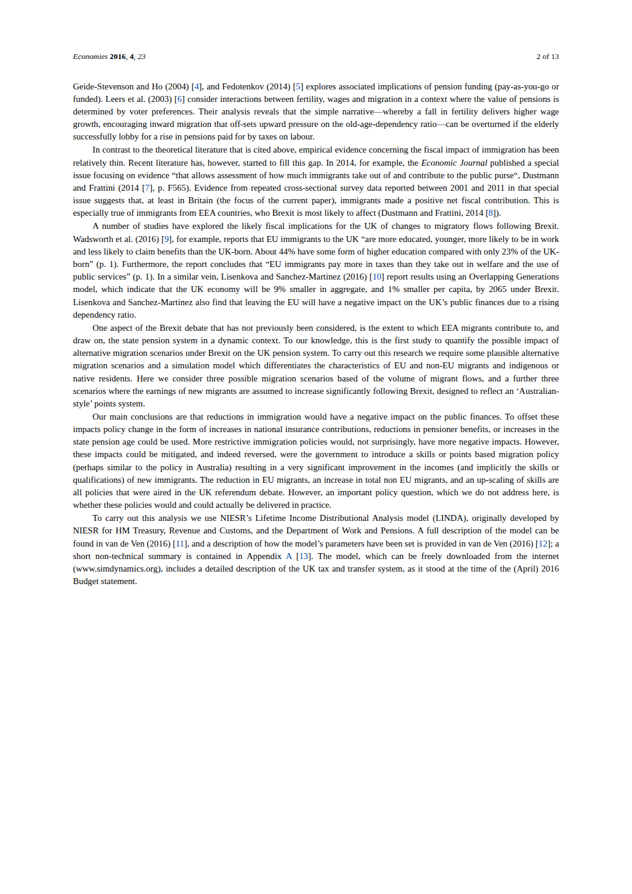Economies 2016, 4, 23 2 of 13
Geide-Stevenson and Ho (2004) [4], and Fedotenkov (2014) [5] explores associated implications of pension funding (pay-as-you-go or funded). Leers et al. (2003) [6] consider interactions between fertility, wages and migration in a context where the value of pensions is determined by voter preferences. Their analysis reveals that the simple narrative—whereby a fall in fertility delivers higher wage growth, encouraging inward migration that off-sets upward pressure on the old-age-dependency ratio—can be overturned if the elderly successfully lobby for a rise in pensions paid for by taxes on labour.
In contrast to the theoretical literature that is cited above, empirical evidence concerning the fiscal impact of immigration has been relatively thin. Recent literature has, however, started to fill this gap. In 2014, for example, the Economic Journal published a special issue focusing on evidence “that allows assessment of how much immigrants take out of and contribute to the public purse“, Dustmann and Frattini (2014 [7], p. F565). Evidence from repeated cross-sectional survey data reported between 2001 and 2011 in that special issue suggests that, at least in Britain (the focus of the current paper), immigrants made a positive net fiscal contribution. This is especially true of immigrants from EEA countries, who Brexit is most likely to affect (Dustmann and Frattini, 2014 [8]).
A number of studies have explored the likely fiscal implications for the UK of changes to migratory flows following Brexit. Wadsworth et al. (2016) [9], for example, reports that EU immigrants to the UK “are more educated, younger, more likely to be in work and less likely to claim benefits than the UK-born. About 44% have some form of higher education compared with only 23% of the UK-born” (p. 1). Furthermore, the report concludes that “EU immigrants pay more in taxes than they take out in welfare and the use of public services” (p. 1). In a similar vein, Lisenkova and Sanchez-Martinez (2016) [10] report results using an Overlapping Generations model, which indicate that the UK economy will be 9% smaller in aggregate, and 1% smaller per capita, by 2065 under Brexit. Lisenkova and Sanchez-Martinez also find that leaving the EU will have a negative impact on the UK’s public finances due to a rising dependency ratio.
One aspect of the Brexit debate that has not previously been considered, is the extent to which EEA migrants contribute to, and draw on, the state pension system in a dynamic context. To our knowledge, this is the first study to quantify the possible impact of alternative migration scenarios under Brexit on the UK pension system. To carry out this research we require some plausible alternative migration scenarios and a simulation model which differentiates the characteristics of EU and non-EU migrants and indigenous or native residents. Here we consider three possible migration scenarios based of the volume of migrant flows, and a further three scenarios where the earnings of new migrants are assumed to increase significantly following Brexit, designed to reflect an ‘Australian-style’ points system.
Our main conclusions are that reductions in immigration would have a negative impact on the public finances. To offset these impacts policy change in the form of increases in national insurance contributions, reductions in pensioner benefits, or increases in the state pension age could be used. More restrictive immigration policies would, not surprisingly, have more negative impacts. However, these impacts could be mitigated, and indeed reversed, were the government to introduce a skills or points based migration policy (perhaps similar to the policy in Australia) resulting in a very significant improvement in the incomes (and implicitly the skills or qualifications) of new immigrants. The reduction in EU migrants, an increase in total non EU migrants, and an up-scaling of skills are all policies that were aired in the UK referendum debate. However, an important policy question, which we do not address here, is whether these policies would and could actually be delivered in practice.
To carry out this analysis we use NIESR’s Lifetime Income Distributional Analysis model (LINDA), originally developed by NIESR for HM Treasury, Revenue and Customs, and the Department of Work and Pensions. A full description of the model can be found in van de Ven (2016) [11], and a description of how the model’s parameters have been set is provided in van de Ven (2016) [12]; a short non-technical summary is contained in Appendix A [13]. The model, which can be freely downloaded from the internet (www.simdynamics.org), includes a detailed description of the UK tax and transfer system, as it stood at the time of the (April) 2016 Budget statement.